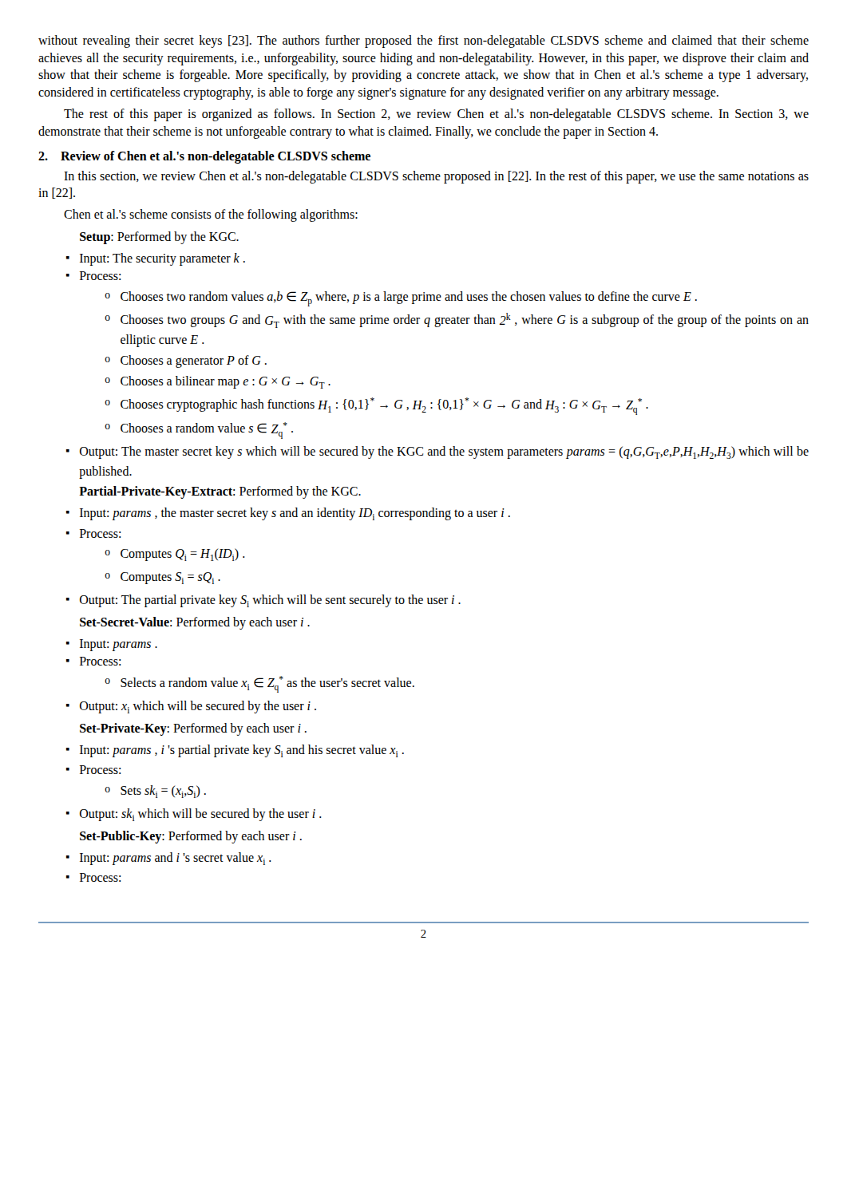without revealing their secret keys [23]. The authors further proposed the first non-delegatable CLSDVS scheme and claimed that their scheme achieves all the security requirements, i.e., unforgeability, source hiding and non-delegatability. However, in this paper, we disprove their claim and show that their scheme is forgeable. More specifically, by providing a concrete attack, we show that in Chen et al.'s scheme a type 1 adversary, considered in certificateless cryptography, is able to forge any signer's signature for any designated verifier on any arbitrary message.
The rest of this paper is organized as follows. In Section 2, we review Chen et al.'s non-delegatable CLSDVS scheme. In Section 3, we demonstrate that their scheme is not unforgeable contrary to what is claimed. Finally, we conclude the paper in Section 4.
2. Review of Chen et al.'s non-delegatable CLSDVS scheme
In this section, we review Chen et al.'s non-delegatable CLSDVS scheme proposed in [22]. In the rest of this paper, we use the same notations as in [22].
Chen et al.'s scheme consists of the following algorithms:
Setup: Performed by the KGC.
Input: The security parameter k .
Process:
Chooses two random values a,b ∈ Zp where, p is a large prime and uses the chosen values to define the curve E .
Chooses two groups G and GT with the same prime order q greater than 2k , where G is a subgroup of the group of the points on an elliptic curve E .
Chooses a generator P of G .
Chooses a bilinear map e : G × G → GT .
Chooses cryptographic hash functions H1 : {0,1}* → G , H2 : {0,1}* × G → G and H3 : G × GT → Zq* .
Chooses a random value s ∈ Zq* .
Output: The master secret key s which will be secured by the KGC and the system parameters params = (q,G,GT,e,P,H1,H2,H3) which will be published.
Partial-Private-Key-Extract: Performed by the KGC.
Input: params , the master secret key s and an identity IDi corresponding to a user i .
Process:
Computes Qi = H1(IDi) .
Computes Si = sQi .
Output: The partial private key Si which will be sent securely to the user i .
Set-Secret-Value: Performed by each user i .
Input: params .
Process:
Selects a random value xi ∈ Zq* as the user's secret value.
Output: xi which will be secured by the user i .
Set-Private-Key: Performed by each user i .
Input: params , i 's partial private key Si and his secret value xi .
Process:
Sets ski = (xi,Si) .
Output: ski which will be secured by the user i .
Set-Public-Key: Performed by each user i .
Input: params and i 's secret value xi .
Process:
2